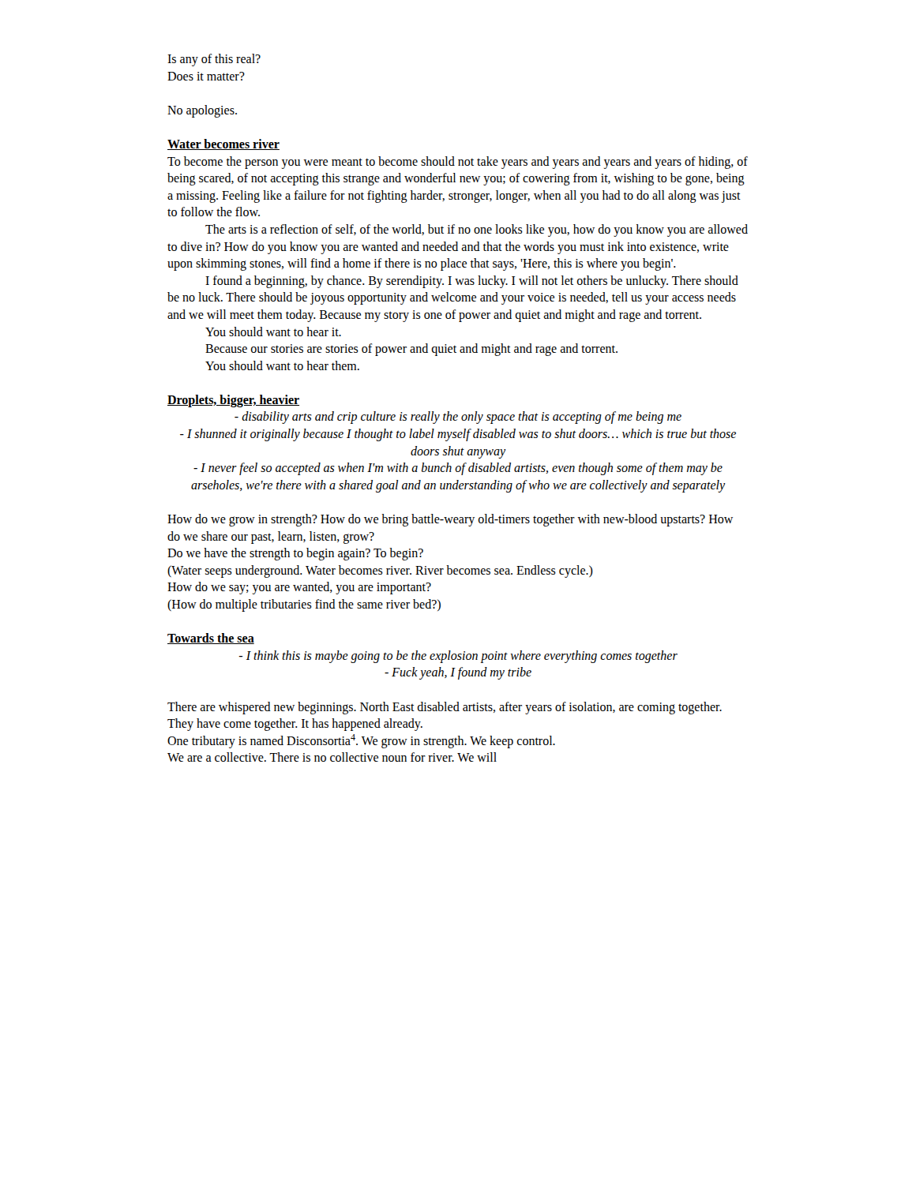Is any of this real?
Does it matter?
No apologies.
Water becomes river
To become the person you were meant to become should not take years and years and years and years of hiding, of being scared, of not accepting this strange and wonderful new you; of cowering from it, wishing to be gone, being a missing. Feeling like a failure for not fighting harder, stronger, longer, when all you had to do all along was just to follow the flow.
The arts is a reflection of self, of the world, but if no one looks like you, how do you know you are allowed to dive in? How do you know you are wanted and needed and that the words you must ink into existence, write upon skimming stones, will find a home if there is no place that says, 'Here, this is where you begin'.
I found a beginning, by chance. By serendipity. I was lucky. I will not let others be unlucky. There should be no luck. There should be joyous opportunity and welcome and your voice is needed, tell us your access needs and we will meet them today. Because my story is one of power and quiet and might and rage and torrent.
You should want to hear it.
Because our stories are stories of power and quiet and might and rage and torrent.
You should want to hear them.
Droplets, bigger, heavier
- disability arts and crip culture is really the only space that is accepting of me being me
- I shunned it originally because I thought to label myself disabled was to shut doors… which is true but those doors shut anyway
- I never feel so accepted as when I'm with a bunch of disabled artists, even though some of them may be arseholes, we're there with a shared goal and an understanding of who we are collectively and separately
How do we grow in strength? How do we bring battle-weary old-timers together with new-blood upstarts? How do we share our past, learn, listen, grow?
Do we have the strength to begin again? To begin?
(Water seeps underground. Water becomes river. River becomes sea. Endless cycle.)
How do we say; you are wanted, you are important?
(How do multiple tributaries find the same river bed?)
Towards the sea
- I think this is maybe going to be the explosion point where everything comes together
- Fuck yeah, I found my tribe
There are whispered new beginnings. North East disabled artists, after years of isolation, are coming together. They have come together. It has happened already.
One tributary is named Disconsortia4. We grow in strength. We keep control.
We are a collective. There is no collective noun for river. We will